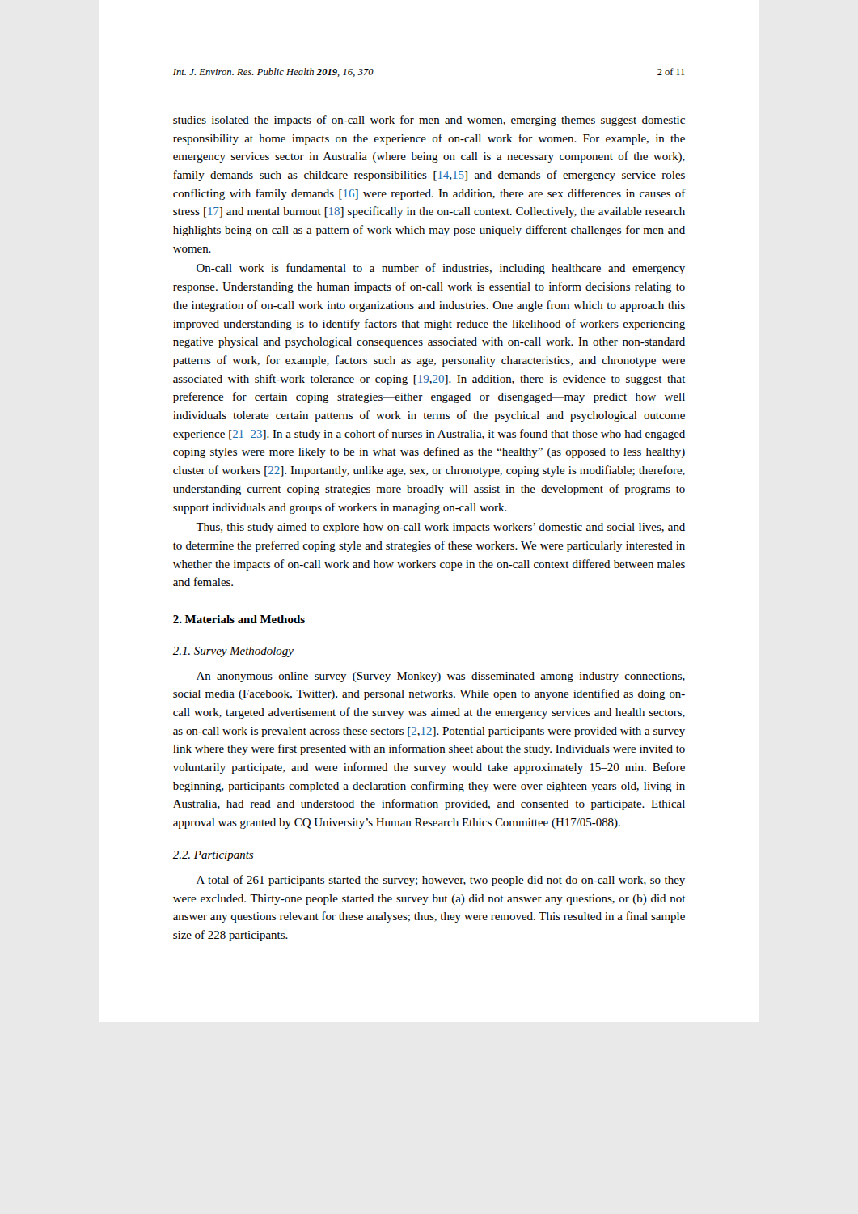Int. J. Environ. Res. Public Health 2019, 16, 370
2 of 11
studies isolated the impacts of on-call work for men and women, emerging themes suggest domestic responsibility at home impacts on the experience of on-call work for women. For example, in the emergency services sector in Australia (where being on call is a necessary component of the work), family demands such as childcare responsibilities [14,15] and demands of emergency service roles conflicting with family demands [16] were reported. In addition, there are sex differences in causes of stress [17] and mental burnout [18] specifically in the on-call context. Collectively, the available research highlights being on call as a pattern of work which may pose uniquely different challenges for men and women.
On-call work is fundamental to a number of industries, including healthcare and emergency response. Understanding the human impacts of on-call work is essential to inform decisions relating to the integration of on-call work into organizations and industries. One angle from which to approach this improved understanding is to identify factors that might reduce the likelihood of workers experiencing negative physical and psychological consequences associated with on-call work. In other non-standard patterns of work, for example, factors such as age, personality characteristics, and chronotype were associated with shift-work tolerance or coping [19,20]. In addition, there is evidence to suggest that preference for certain coping strategies—either engaged or disengaged—may predict how well individuals tolerate certain patterns of work in terms of the psychical and psychological outcome experience [21–23]. In a study in a cohort of nurses in Australia, it was found that those who had engaged coping styles were more likely to be in what was defined as the “healthy” (as opposed to less healthy) cluster of workers [22]. Importantly, unlike age, sex, or chronotype, coping style is modifiable; therefore, understanding current coping strategies more broadly will assist in the development of programs to support individuals and groups of workers in managing on-call work.
Thus, this study aimed to explore how on-call work impacts workers’ domestic and social lives, and to determine the preferred coping style and strategies of these workers. We were particularly interested in whether the impacts of on-call work and how workers cope in the on-call context differed between males and females.
2. Materials and Methods
2.1. Survey Methodology
An anonymous online survey (Survey Monkey) was disseminated among industry connections, social media (Facebook, Twitter), and personal networks. While open to anyone identified as doing on-call work, targeted advertisement of the survey was aimed at the emergency services and health sectors, as on-call work is prevalent across these sectors [2,12]. Potential participants were provided with a survey link where they were first presented with an information sheet about the study. Individuals were invited to voluntarily participate, and were informed the survey would take approximately 15–20 min. Before beginning, participants completed a declaration confirming they were over eighteen years old, living in Australia, had read and understood the information provided, and consented to participate. Ethical approval was granted by CQ University’s Human Research Ethics Committee (H17/05-088).
2.2. Participants
A total of 261 participants started the survey; however, two people did not do on-call work, so they were excluded. Thirty-one people started the survey but (a) did not answer any questions, or (b) did not answer any questions relevant for these analyses; thus, they were removed. This resulted in a final sample size of 228 participants.